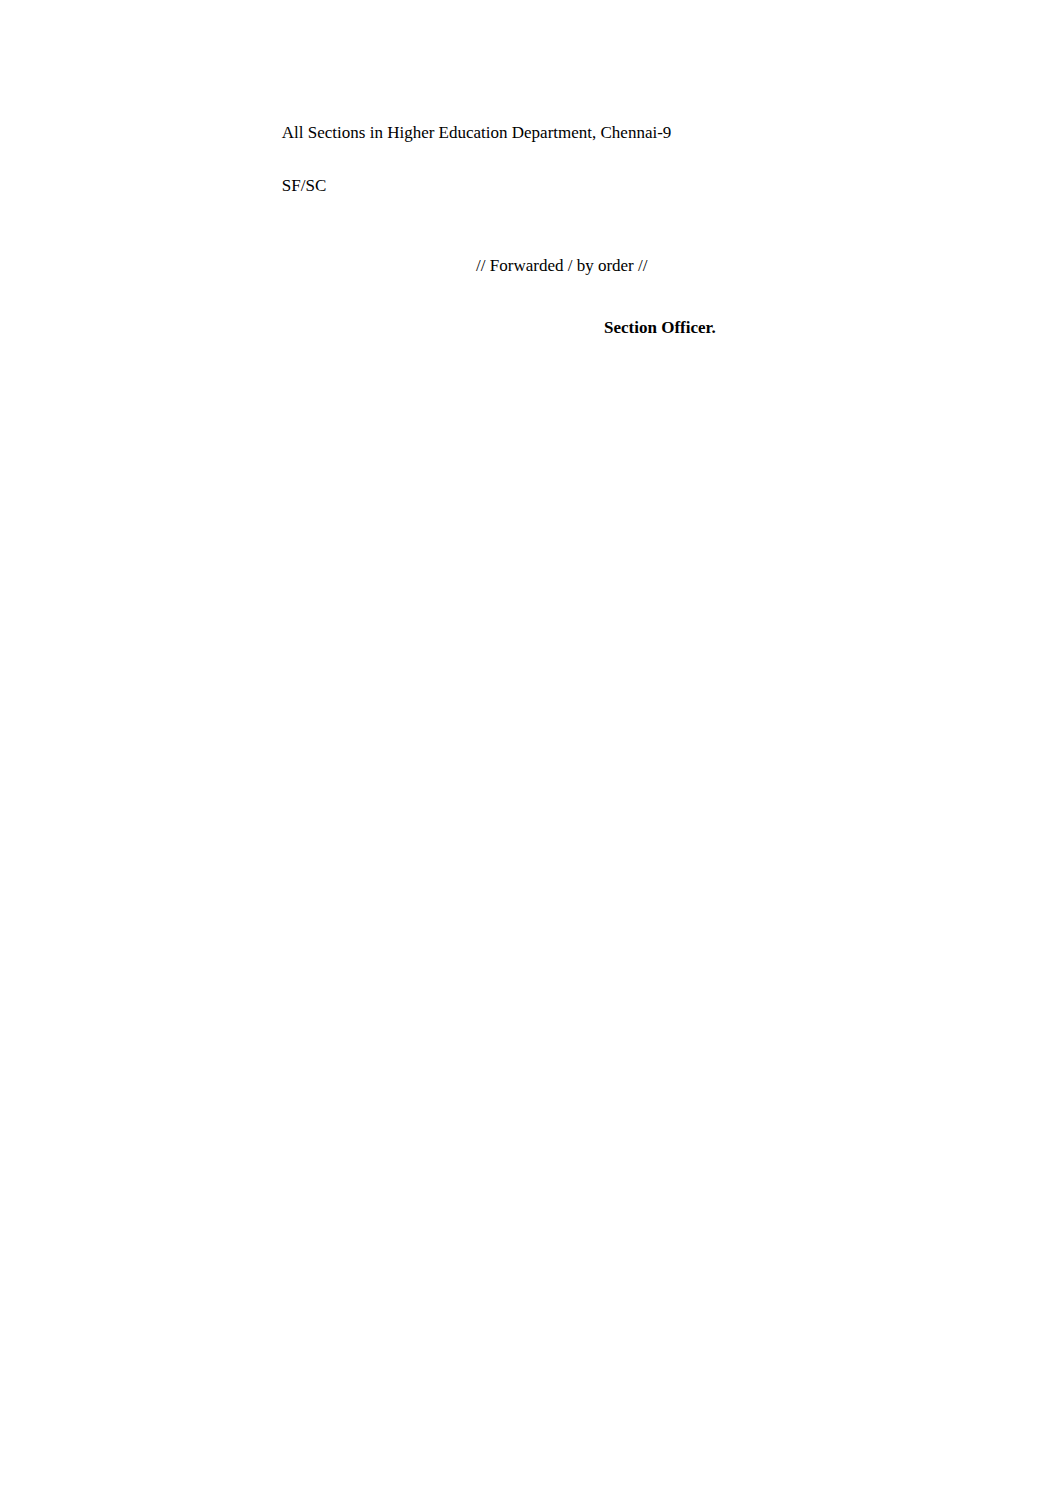All Sections in Higher Education Department, Chennai-9
SF/SC
// Forwarded / by order //
Section Officer.